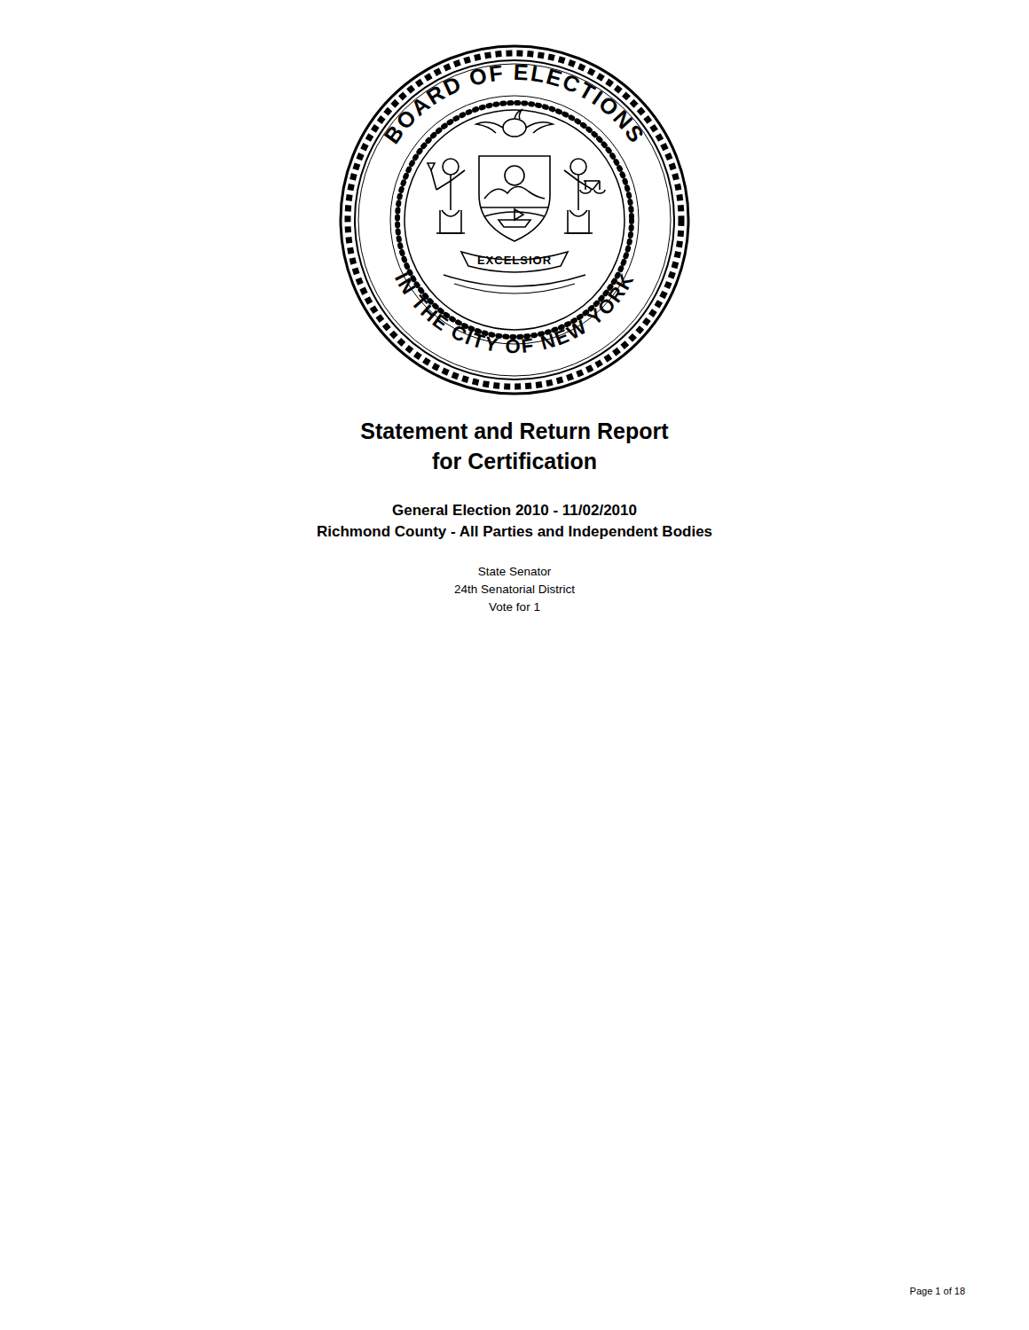BOARD OF ELECTIONS IN THE CITY OF NEW YORK EXCELSIOR
Statement and Return Report
for Certification
General Election 2010 - 11/02/2010
Richmond County - All Parties and Independent Bodies
State Senator
24th Senatorial District
Vote for 1
Page 1 of 18